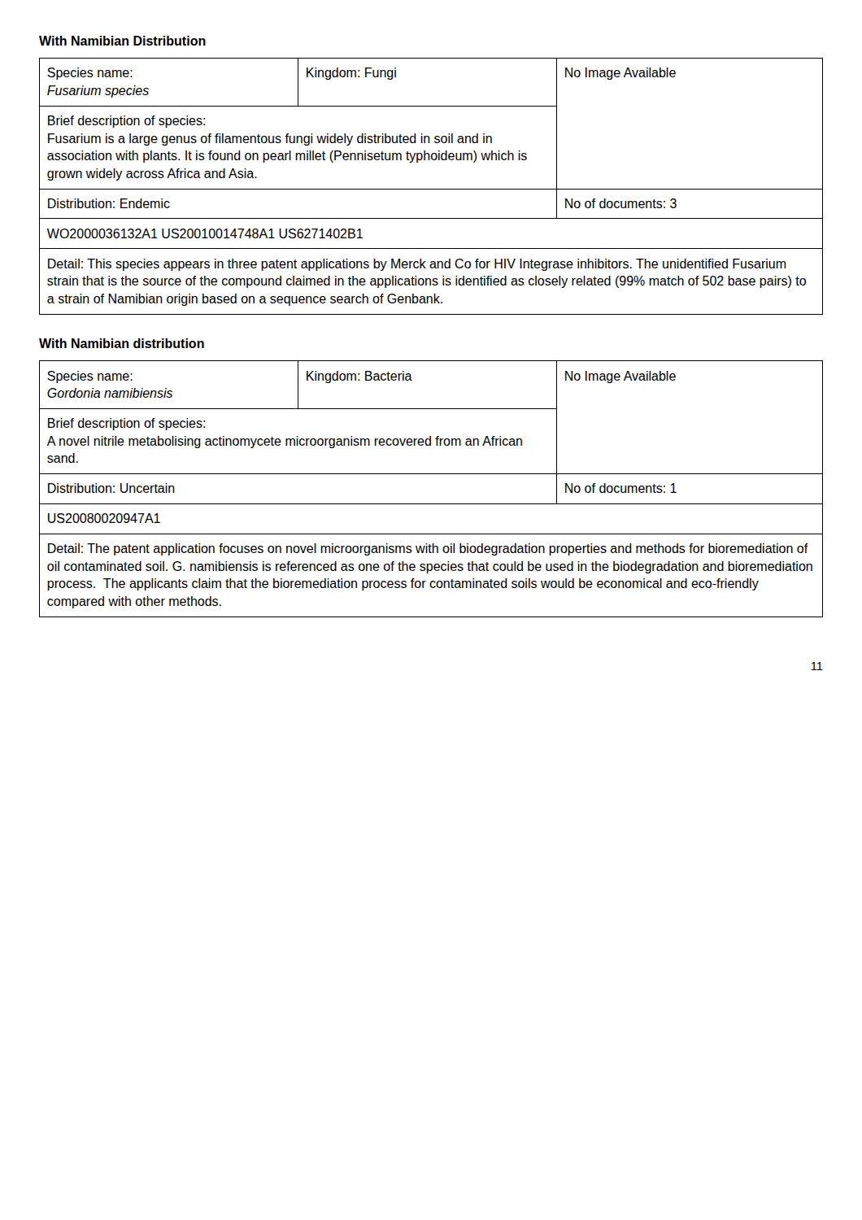With Namibian Distribution
| Species name: Fusarium species | Kingdom: Fungi | No Image Available |
| Brief description of species: Fusarium is a large genus of filamentous fungi widely distributed in soil and in association with plants. It is found on pearl millet (Pennisetum typhoideum) which is grown widely across Africa and Asia. |
| Distribution: Endemic | No of documents: 3 |
| WO2000036132A1 US20010014748A1 US6271402B1 |
| Detail: This species appears in three patent applications by Merck and Co for HIV Integrase inhibitors. The unidentified Fusarium strain that is the source of the compound claimed in the applications is identified as closely related (99% match of 502 base pairs) to a strain of Namibian origin based on a sequence search of Genbank. |
With Namibian distribution
| Species name: Gordonia namibiensis | Kingdom: Bacteria | No Image Available |
| Brief description of species: A novel nitrile metabolising actinomycete microorganism recovered from an African sand. |
| Distribution: Uncertain | No of documents: 1 |
| US20080020947A1 |
| Detail: The patent application focuses on novel microorganisms with oil biodegradation properties and methods for bioremediation of oil contaminated soil. G. namibiensis is referenced as one of the species that could be used in the biodegradation and bioremediation process. The applicants claim that the bioremediation process for contaminated soils would be economical and eco-friendly compared with other methods. |
11